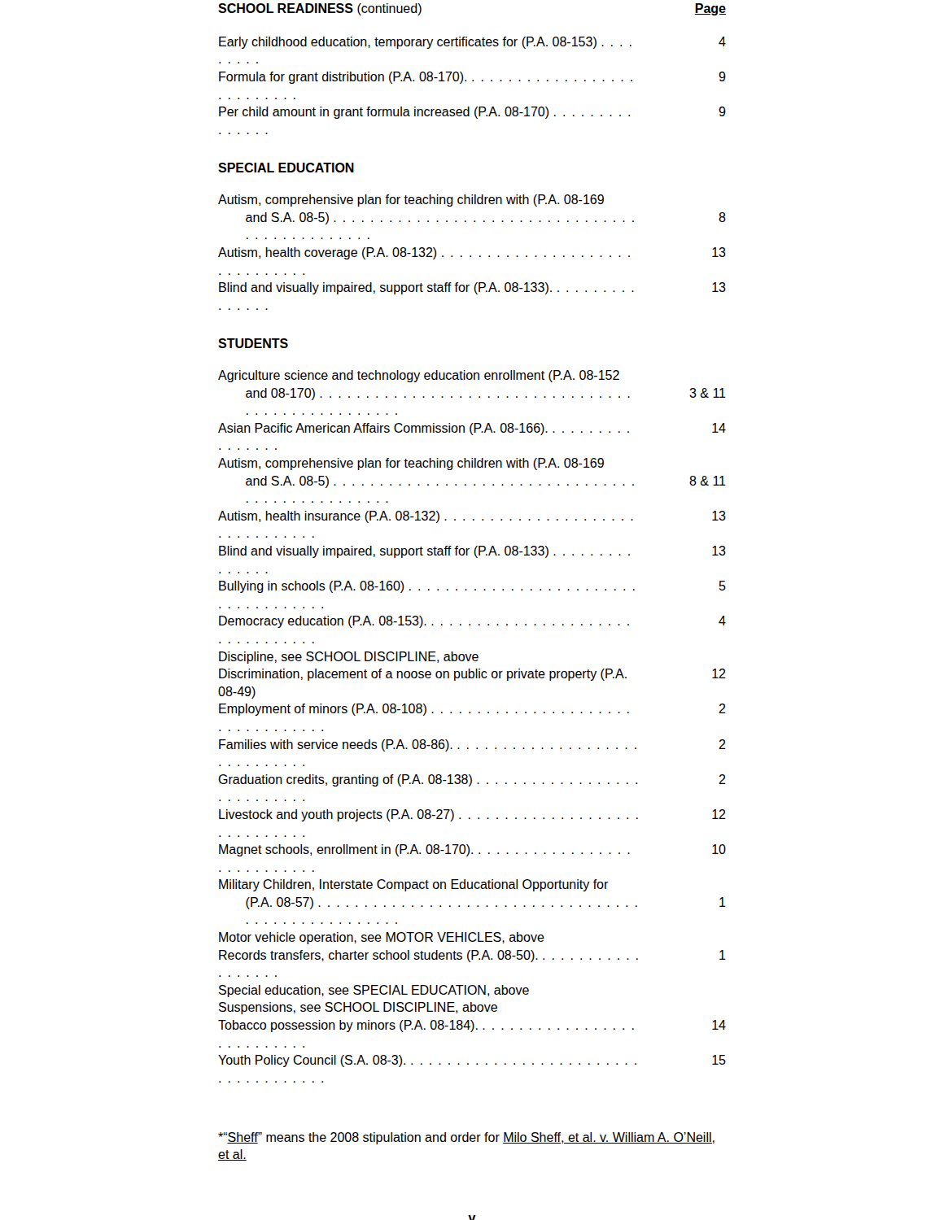SCHOOL READINESS (continued) Page
| Early childhood education, temporary certificates for (P.A. 08-153) . . . . . . . . . | 4 |
| Formula for grant distribution (P.A. 08-170). . . . . . . . . . . . . . . . . . . . . . . . . . . . | 9 |
| Per child amount in grant formula increased (P.A. 08-170) . . . . . . . . . . . . . . . | 9 |
SPECIAL EDUCATION
| Autism, comprehensive plan for teaching children with (P.A. 08-169 | |
| and S.A. 08-5) . . . . . . . . . . . . . . . . . . . . . . . . . . . . . . . . . . . . . . . . . . . . . . . | 8 |
| Autism, health coverage (P.A. 08-132) . . . . . . . . . . . . . . . . . . . . . . . . . . . . . . . | 13 |
| Blind and visually impaired, support staff for (P.A. 08-133). . . . . . . . . . . . . . . . | 13 |
STUDENTS
| Agriculture science and technology education enrollment (P.A. 08-152 | |
| and 08-170) . . . . . . . . . . . . . . . . . . . . . . . . . . . . . . . . . . . . . . . . . . . . . . . . . . . | 3 & 11 |
| Asian Pacific American Affairs Commission (P.A. 08-166). . . . . . . . . . . . . . . . . | 14 |
| Autism, comprehensive plan for teaching children with (P.A. 08-169 | |
| and S.A. 08-5) . . . . . . . . . . . . . . . . . . . . . . . . . . . . . . . . . . . . . . . . . . . . . . . . . | 8 & 11 |
| Autism, health insurance (P.A. 08-132) . . . . . . . . . . . . . . . . . . . . . . . . . . . . . . . . | 13 |
| Blind and visually impaired, support staff for (P.A. 08-133) . . . . . . . . . . . . . . . | 13 |
| Bullying in schools (P.A. 08-160) . . . . . . . . . . . . . . . . . . . . . . . . . . . . . . . . . . . . . | 5 |
| Democracy education (P.A. 08-153). . . . . . . . . . . . . . . . . . . . . . . . . . . . . . . . . . | 4 |
| Discipline, see SCHOOL DISCIPLINE, above | |
| Discrimination, placement of a noose on public or private property (P.A. 08-49) | 12 |
| Employment of minors (P.A. 08-108) . . . . . . . . . . . . . . . . . . . . . . . . . . . . . . . . . . | 2 |
| Families with service needs (P.A. 08-86). . . . . . . . . . . . . . . . . . . . . . . . . . . . . . . | 2 |
| Graduation credits, granting of (P.A. 08-138) . . . . . . . . . . . . . . . . . . . . . . . . . . . . | 2 |
| Livestock and youth projects (P.A. 08-27) . . . . . . . . . . . . . . . . . . . . . . . . . . . . . . | 12 |
| Magnet schools, enrollment in (P.A. 08-170). . . . . . . . . . . . . . . . . . . . . . . . . . . . . | 10 |
| Military Children, Interstate Compact on Educational Opportunity for | |
| (P.A. 08-57) . . . . . . . . . . . . . . . . . . . . . . . . . . . . . . . . . . . . . . . . . . . . . . . . . . . . | 1 |
| Motor vehicle operation, see MOTOR VEHICLES, above | |
| Records transfers, charter school students (P.A. 08-50). . . . . . . . . . . . . . . . . . . | 1 |
| Special education, see SPECIAL EDUCATION, above | |
| Suspensions, see SCHOOL DISCIPLINE, above | |
| Tobacco possession by minors (P.A. 08-184). . . . . . . . . . . . . . . . . . . . . . . . . . . . | 14 |
| Youth Policy Council (S.A. 08-3). . . . . . . . . . . . . . . . . . . . . . . . . . . . . . . . . . . . . . | 15 |
*“Sheff” means the 2008 stipulation and order for Milo Sheff, et al. v. William A. O’Neill, et al.
v